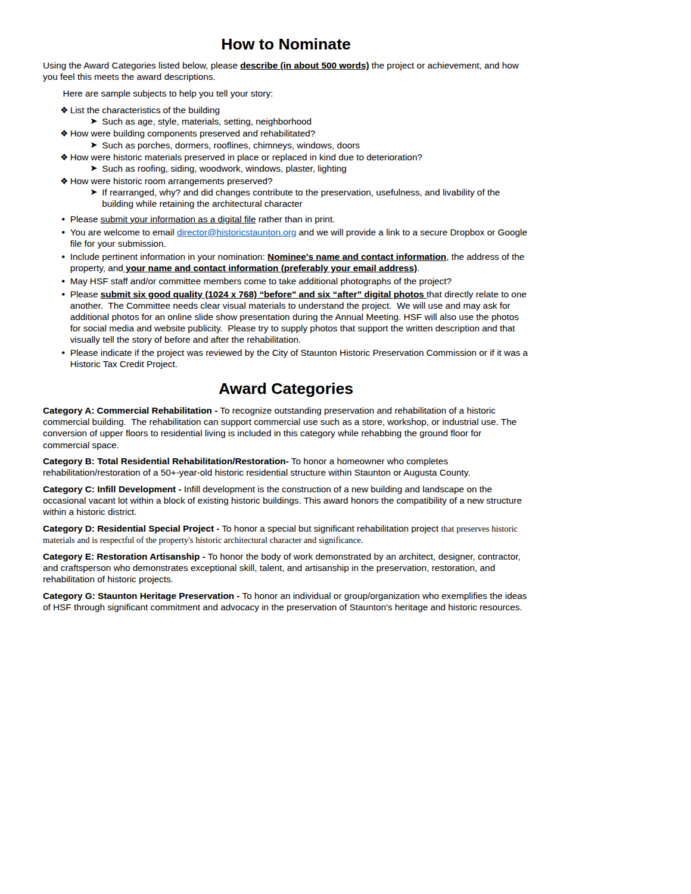How to Nominate
Using the Award Categories listed below, please describe (in about 500 words) the project or achievement, and how you feel this meets the award descriptions.
Here are sample subjects to help you tell your story:
List the characteristics of the building
Such as age, style, materials, setting, neighborhood
How were building components preserved and rehabilitated?
Such as porches, dormers, rooflines, chimneys, windows, doors
How were historic materials preserved in place or replaced in kind due to deterioration?
Such as roofing, siding, woodwork, windows, plaster, lighting
How were historic room arrangements preserved?
If rearranged, why? and did changes contribute to the preservation, usefulness, and livability of the building while retaining the architectural character
Please submit your information as a digital file rather than in print.
You are welcome to email director@historicstaunton.org and we will provide a link to a secure Dropbox or Google file for your submission.
Include pertinent information in your nomination: Nominee's name and contact information, the address of the property, and your name and contact information (preferably your email address).
May HSF staff and/or committee members come to take additional photographs of the project?
Please submit six good quality (1024 x 768) “before" and six “after” digital photos that directly relate to one another. The Committee needs clear visual materials to understand the project. We will use and may ask for additional photos for an online slide show presentation during the Annual Meeting. HSF will also use the photos for social media and website publicity. Please try to supply photos that support the written description and that visually tell the story of before and after the rehabilitation.
Please indicate if the project was reviewed by the City of Staunton Historic Preservation Commission or if it was a Historic Tax Credit Project.
Award Categories
Category A: Commercial Rehabilitation - To recognize outstanding preservation and rehabilitation of a historic commercial building. The rehabilitation can support commercial use such as a store, workshop, or industrial use. The conversion of upper floors to residential living is included in this category while rehabbing the ground floor for commercial space.
Category B: Total Residential Rehabilitation/Restoration- To honor a homeowner who completes rehabilitation/restoration of a 50+-year-old historic residential structure within Staunton or Augusta County.
Category C: Infill Development - Infill development is the construction of a new building and landscape on the occasional vacant lot within a block of existing historic buildings. This award honors the compatibility of a new structure within a historic district.
Category D: Residential Special Project - To honor a special but significant rehabilitation project that preserves historic materials and is respectful of the property's historic architectural character and significance.
Category E: Restoration Artisanship - To honor the body of work demonstrated by an architect, designer, contractor, and craftsperson who demonstrates exceptional skill, talent, and artisanship in the preservation, restoration, and rehabilitation of historic projects.
Category G: Staunton Heritage Preservation - To honor an individual or group/organization who exemplifies the ideas of HSF through significant commitment and advocacy in the preservation of Staunton's heritage and historic resources.